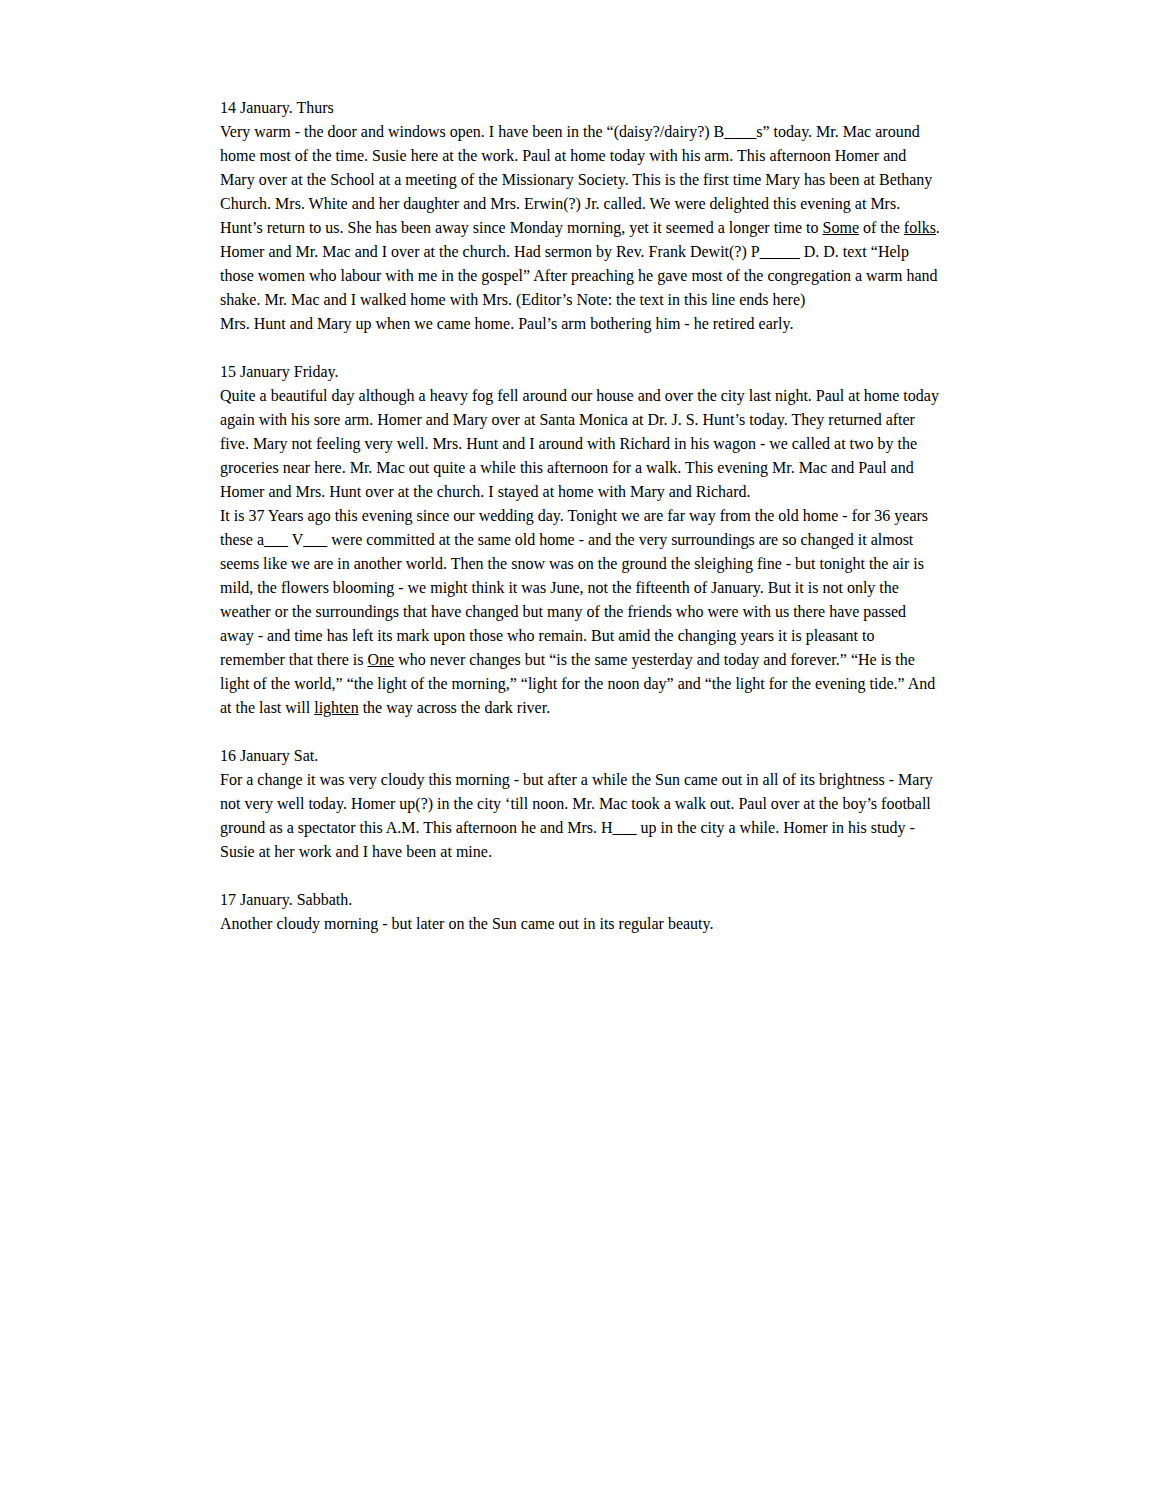14 January. Thurs
Very warm - the door and windows open. I have been in the “(daisy?/dairy?) B____s” today. Mr. Mac around home most of the time. Susie here at the work. Paul at home today with his arm. This afternoon Homer and Mary over at the School at a meeting of the Missionary Society. This is the first time Mary has been at Bethany Church. Mrs. White and her daughter and Mrs. Erwin(?) Jr. called. We were delighted this evening at Mrs. Hunt’s return to us. She has been away since Monday morning, yet it seemed a longer time to Some of the folks. Homer and Mr. Mac and I over at the church. Had sermon by Rev. Frank Dewit(?) P_____ D. D. text “Help those women who labour with me in the gospel” After preaching he gave most of the congregation a warm hand shake. Mr. Mac and I walked home with Mrs. (Editor’s Note: the text in this line ends here)
Mrs. Hunt and Mary up when we came home. Paul’s arm bothering him - he retired early.
15 January Friday.
Quite a beautiful day although a heavy fog fell around our house and over the city last night. Paul at home today again with his sore arm. Homer and Mary over at Santa Monica at Dr. J. S. Hunt’s today. They returned after five. Mary not feeling very well. Mrs. Hunt and I around with Richard in his wagon - we called at two by the groceries near here. Mr. Mac out quite a while this afternoon for a walk. This evening Mr. Mac and Paul and Homer and Mrs. Hunt over at the church. I stayed at home with Mary and Richard.
It is 37 Years ago this evening since our wedding day. Tonight we are far way from the old home - for 36 years these a___ V___ were committed at the same old home - and the very surroundings are so changed it almost seems like we are in another world. Then the snow was on the ground the sleighing fine - but tonight the air is mild, the flowers blooming - we might think it was June, not the fifteenth of January. But it is not only the weather or the surroundings that have changed but many of the friends who were with us there have passed away - and time has left its mark upon those who remain. But amid the changing years it is pleasant to remember that there is One who never changes but “is the same yesterday and today and forever.” “He is the light of the world,” “the light of the morning,” “light for the noon day” and “the light for the evening tide.” And at the last will lighten the way across the dark river.
16 January Sat.
For a change it was very cloudy this morning - but after a while the Sun came out in all of its brightness - Mary not very well today. Homer up(?) in the city ‘till noon. Mr. Mac took a walk out. Paul over at the boy’s football ground as a spectator this A.M. This afternoon he and Mrs. H___ up in the city a while. Homer in his study - Susie at her work and I have been at mine.
17 January. Sabbath.
Another cloudy morning - but later on the Sun came out in its regular beauty.